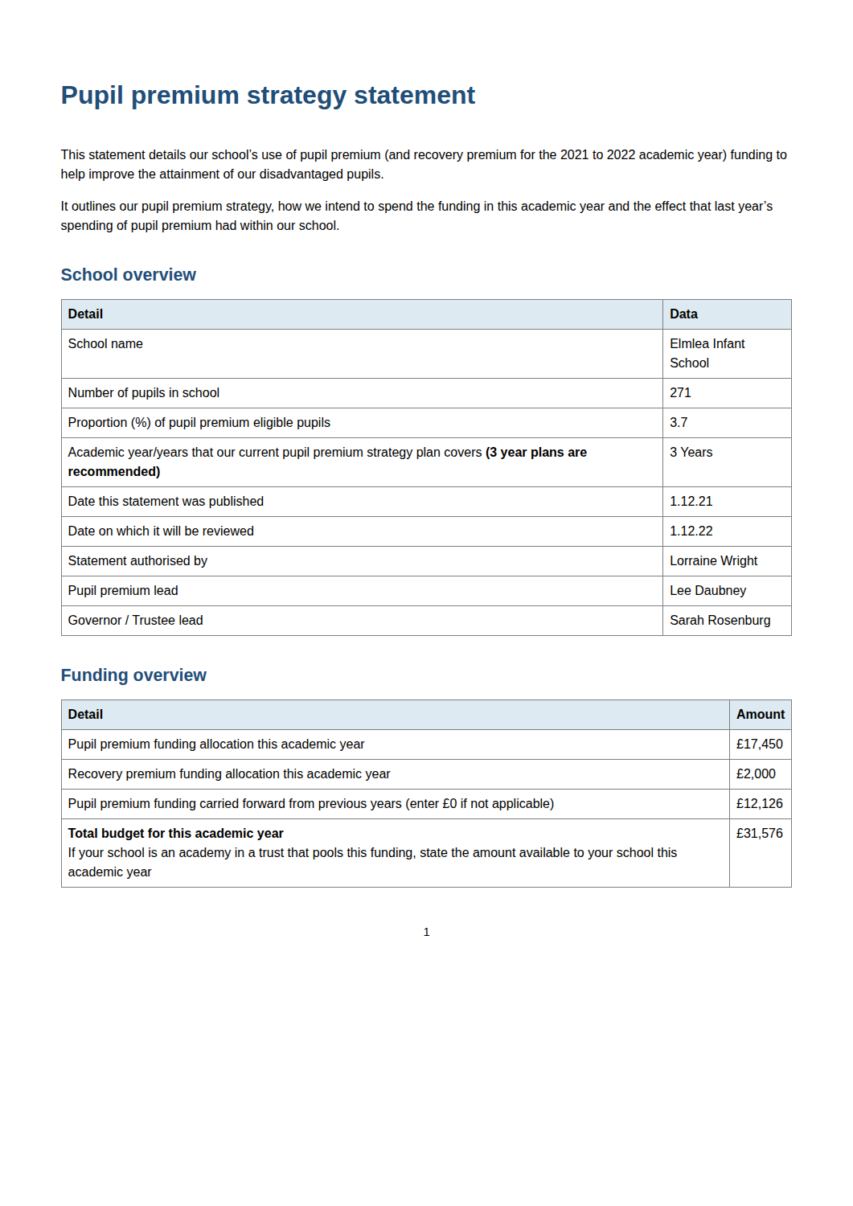Pupil premium strategy statement
This statement details our school’s use of pupil premium (and recovery premium for the 2021 to 2022 academic year) funding to help improve the attainment of our disadvantaged pupils.
It outlines our pupil premium strategy, how we intend to spend the funding in this academic year and the effect that last year’s spending of pupil premium had within our school.
School overview
| Detail | Data |
| --- | --- |
| School name | Elmlea Infant School |
| Number of pupils in school | 271 |
| Proportion (%) of pupil premium eligible pupils | 3.7 |
| Academic year/years that our current pupil premium strategy plan covers (3 year plans are recommended) | 3 Years |
| Date this statement was published | 1.12.21 |
| Date on which it will be reviewed | 1.12.22 |
| Statement authorised by | Lorraine Wright |
| Pupil premium lead | Lee Daubney |
| Governor / Trustee lead | Sarah Rosenburg |
Funding overview
| Detail | Amount |
| --- | --- |
| Pupil premium funding allocation this academic year | £17,450 |
| Recovery premium funding allocation this academic year | £2,000 |
| Pupil premium funding carried forward from previous years (enter £0 if not applicable) | £12,126 |
| Total budget for this academic year If your school is an academy in a trust that pools this funding, state the amount available to your school this academic year | £31,576 |
1